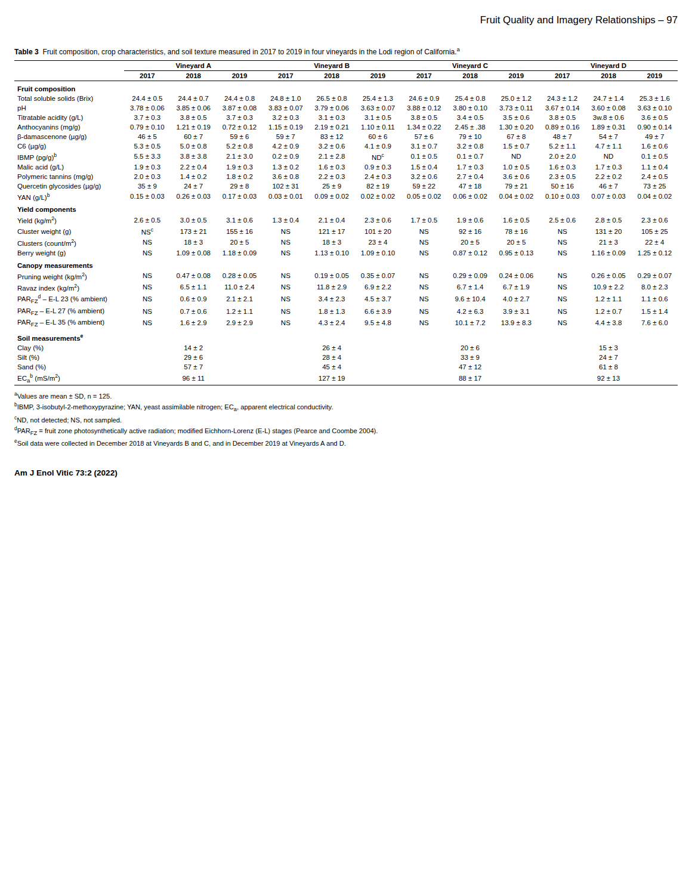Fruit Quality and Imagery Relationships – 97
Table 3 Fruit composition, crop characteristics, and soil texture measured in 2017 to 2019 in four vineyards in the Lodi region of California. a
| | Vineyard A | Vineyard B | Vineyard C | Vineyard D |
| --- | --- | --- | --- | --- |
| | 2017 | 2018 | 2019 | 2017 | 2018 | 2019 | 2017 | 2018 | 2019 | 2017 | 2018 | 2019 |
| Fruit composition |
| Total soluble solids (Brix) | 24.4 ± 0.5 | 24.4 ± 0.7 | 24.4 ± 0.8 | 24.8 ± 1.0 | 26.5 ± 0.8 | 25.4 ± 1.3 | 24.6 ± 0.9 | 25.4 ± 0.8 | 25.0 ± 1.2 | 24.3 ± 1.2 | 24.7 ± 1.4 | 25.3 ± 1.6 |
| pH | 3.78 ± 0.06 | 3.85 ± 0.06 | 3.87 ± 0.08 | 3.83 ± 0.07 | 3.79 ± 0.06 | 3.63 ± 0.07 | 3.88 ± 0.12 | 3.80 ± 0.10 | 3.73 ± 0.11 | 3.67 ± 0.14 | 3.60 ± 0.08 | 3.63 ± 0.10 |
| Titratable acidity (g/L) | 3.7 ± 0.3 | 3.8 ± 0.5 | 3.7 ± 0.3 | 3.2 ± 0.3 | 3.1 ± 0.3 | 3.1 ± 0.5 | 3.8 ± 0.5 | 3.4 ± 0.5 | 3.5 ± 0.6 | 3.8 ± 0.5 | 3w.8 ± 0.6 | 3.6 ± 0.5 |
| Anthocyanins (mg/g) | 0.79 ± 0.10 | 1.21 ± 0.19 | 0.72 ± 0.12 | 1.15 ± 0.19 | 2.19 ± 0.21 | 1.10 ± 0.11 | 1.34 ± 0.22 | 2.45 ± .38 | 1.30 ± 0.20 | 0.89 ± 0.16 | 1.89 ± 0.31 | 0.90 ± 0.14 |
| β-damascenone (µg/g) | 46 ± 5 | 60 ± 7 | 59 ± 6 | 59 ± 7 | 83 ± 12 | 60 ± 6 | 57 ± 6 | 79 ± 10 | 67 ± 8 | 48 ± 7 | 54 ± 7 | 49 ± 7 |
| C6 (µg/g) | 5.3 ± 0.5 | 5.0 ± 0.8 | 5.2 ± 0.8 | 4.2 ± 0.9 | 3.2 ± 0.6 | 4.1 ± 0.9 | 3.1 ± 0.7 | 3.2 ± 0.8 | 1.5 ± 0.7 | 5.2 ± 1.1 | 4.7 ± 1.1 | 1.6 ± 0.6 |
| IBMP (pg/g) b | 5.5 ± 3.3 | 3.8 ± 3.8 | 2.1 ± 3.0 | 0.2 ± 0.9 | 2.1 ± 2.8 | ND c | 0.1 ± 0.5 | 0.1 ± 0.7 | ND | 2.0 ± 2.0 | ND | 0.1 ± 0.5 |
| Malic acid (g/L) | 1.9 ± 0.3 | 2.2 ± 0.4 | 1.9 ± 0.3 | 1.3 ± 0.2 | 1.6 ± 0.3 | 0.9 ± 0.3 | 1.5 ± 0.4 | 1.7 ± 0.3 | 1.0 ± 0.5 | 1.6 ± 0.3 | 1.7 ± 0.3 | 1.1 ± 0.4 |
| Polymeric tannins (mg/g) | 2.0 ± 0.3 | 1.4 ± 0.2 | 1.8 ± 0.2 | 3.6 ± 0.8 | 2.2 ± 0.3 | 2.4 ± 0.3 | 3.2 ± 0.6 | 2.7 ± 0.4 | 3.6 ± 0.6 | 2.3 ± 0.5 | 2.2 ± 0.2 | 2.4 ± 0.5 |
| Quercetin glycosides (µg/g) | 35 ± 9 | 24 ± 7 | 29 ± 8 | 102 ± 31 | 25 ± 9 | 82 ± 19 | 59 ± 22 | 47 ± 18 | 79 ± 21 | 50 ± 16 | 46 ± 7 | 73 ± 25 |
| YAN (g/L) b | 0.15 ± 0.03 | 0.26 ± 0.03 | 0.17 ± 0.03 | 0.03 ± 0.01 | 0.09 ± 0.02 | 0.02 ± 0.02 | 0.05 ± 0.02 | 0.06 ± 0.02 | 0.04 ± 0.02 | 0.10 ± 0.03 | 0.07 ± 0.03 | 0.04 ± 0.02 |
| Yield components |
| Yield (kg/m 2 ) | 2.6 ± 0.5 | 3.0 ± 0.5 | 3.1 ± 0.6 | 1.3 ± 0.4 | 2.1 ± 0.4 | 2.3 ± 0.6 | 1.7 ± 0.5 | 1.9 ± 0.6 | 1.6 ± 0.5 | 2.5 ± 0.6 | 2.8 ± 0.5 | 2.3 ± 0.6 |
| Cluster weight (g) | NS c | 173 ± 21 | 155 ± 16 | NS | 121 ± 17 | 101 ± 20 | NS | 92 ± 16 | 78 ± 16 | NS | 131 ± 20 | 105 ± 25 |
| Clusters (count/m 2 ) | NS | 18 ± 3 | 20 ± 5 | NS | 18 ± 3 | 23 ± 4 | NS | 20 ± 5 | 20 ± 5 | NS | 21 ± 3 | 22 ± 4 |
| Berry weight (g) | NS | 1.09 ± 0.08 | 1.18 ± 0.09 | NS | 1.13 ± 0.10 | 1.09 ± 0.10 | NS | 0.87 ± 0.12 | 0.95 ± 0.13 | NS | 1.16 ± 0.09 | 1.25 ± 0.12 |
| Canopy measurements |
| Pruning weight (kg/m 2 ) | NS | 0.47 ± 0.08 | 0.28 ± 0.05 | NS | 0.19 ± 0.05 | 0.35 ± 0.07 | NS | 0.29 ± 0.09 | 0.24 ± 0.06 | NS | 0.26 ± 0.05 | 0.29 ± 0.07 |
| Ravaz index (kg/m 2 ) | NS | 6.5 ± 1.1 | 11.0 ± 2.4 | NS | 11.8 ± 2.9 | 6.9 ± 2.2 | NS | 6.7 ± 1.4 | 6.7 ± 1.9 | NS | 10.9 ± 2.2 | 8.0 ± 2.3 |
| PAR FZ d – E-L 23 (% ambient) | NS | 0.6 ± 0.9 | 2.1 ± 2.1 | NS | 3.4 ± 2.3 | 4.5 ± 3.7 | NS | 9.6 ± 10.4 | 4.0 ± 2.7 | NS | 1.2 ± 1.1 | 1.1 ± 0.6 |
| PAR FZ – E-L 27 (% ambient) | NS | 0.7 ± 0.6 | 1.2 ± 1.1 | NS | 1.8 ± 1.3 | 6.6 ± 3.9 | NS | 4.2 ± 6.3 | 3.9 ± 3.1 | NS | 1.2 ± 0.7 | 1.5 ± 1.4 |
| PAR FZ – E-L 35 (% ambient) | NS | 1.6 ± 2.9 | 2.9 ± 2.9 | NS | 4.3 ± 2.4 | 9.5 ± 4.8 | NS | 10.1 ± 7.2 | 13.9 ± 8.3 | NS | 4.4 ± 3.8 | 7.6 ± 6.0 |
| Soil measurements e |
| Clay (%) | 14 ± 2 | 26 ± 4 | 20 ± 6 | 15 ± 3 |
| Silt (%) | 29 ± 6 | 28 ± 4 | 33 ± 9 | 24 ± 7 |
| Sand (%) | 57 ± 7 | 45 ± 4 | 47 ± 12 | 61 ± 8 |
| EC a b (mS/m 2 ) | 96 ± 11 | 127 ± 19 | 88 ± 17 | 92 ± 13 |
aValues are mean ± SD, n = 125.
bIBMP, 3-isobutyl-2-methoxypyrazine; YAN, yeast assimilable nitrogen; ECa, apparent electrical conductivity.
cND, not detected; NS, not sampled.
dPARFZ = fruit zone photosynthetically active radiation; modified Eichhorn-Lorenz (E-L) stages (Pearce and Coombe 2004).
eSoil data were collected in December 2018 at Vineyards B and C, and in December 2019 at Vineyards A and D.
Am J Enol Vitic 73:2 (2022)